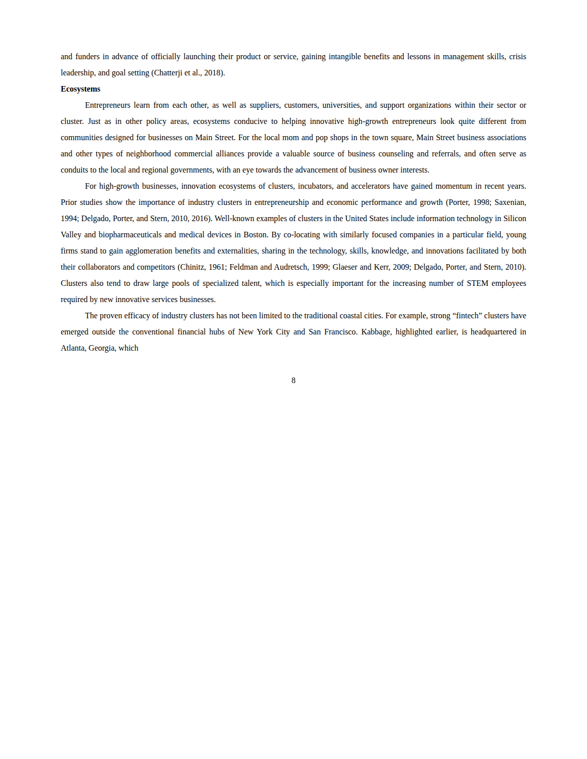and funders in advance of officially launching their product or service, gaining intangible benefits and lessons in management skills, crisis leadership, and goal setting (Chatterji et al., 2018).
Ecosystems
Entrepreneurs learn from each other, as well as suppliers, customers, universities, and support organizations within their sector or cluster. Just as in other policy areas, ecosystems conducive to helping innovative high-growth entrepreneurs look quite different from communities designed for businesses on Main Street. For the local mom and pop shops in the town square, Main Street business associations and other types of neighborhood commercial alliances provide a valuable source of business counseling and referrals, and often serve as conduits to the local and regional governments, with an eye towards the advancement of business owner interests.
For high-growth businesses, innovation ecosystems of clusters, incubators, and accelerators have gained momentum in recent years. Prior studies show the importance of industry clusters in entrepreneurship and economic performance and growth (Porter, 1998; Saxenian, 1994; Delgado, Porter, and Stern, 2010, 2016). Well-known examples of clusters in the United States include information technology in Silicon Valley and biopharmaceuticals and medical devices in Boston. By co-locating with similarly focused companies in a particular field, young firms stand to gain agglomeration benefits and externalities, sharing in the technology, skills, knowledge, and innovations facilitated by both their collaborators and competitors (Chinitz, 1961; Feldman and Audretsch, 1999; Glaeser and Kerr, 2009; Delgado, Porter, and Stern, 2010). Clusters also tend to draw large pools of specialized talent, which is especially important for the increasing number of STEM employees required by new innovative services businesses.
The proven efficacy of industry clusters has not been limited to the traditional coastal cities. For example, strong “fintech” clusters have emerged outside the conventional financial hubs of New York City and San Francisco. Kabbage, highlighted earlier, is headquartered in Atlanta, Georgia, which
8